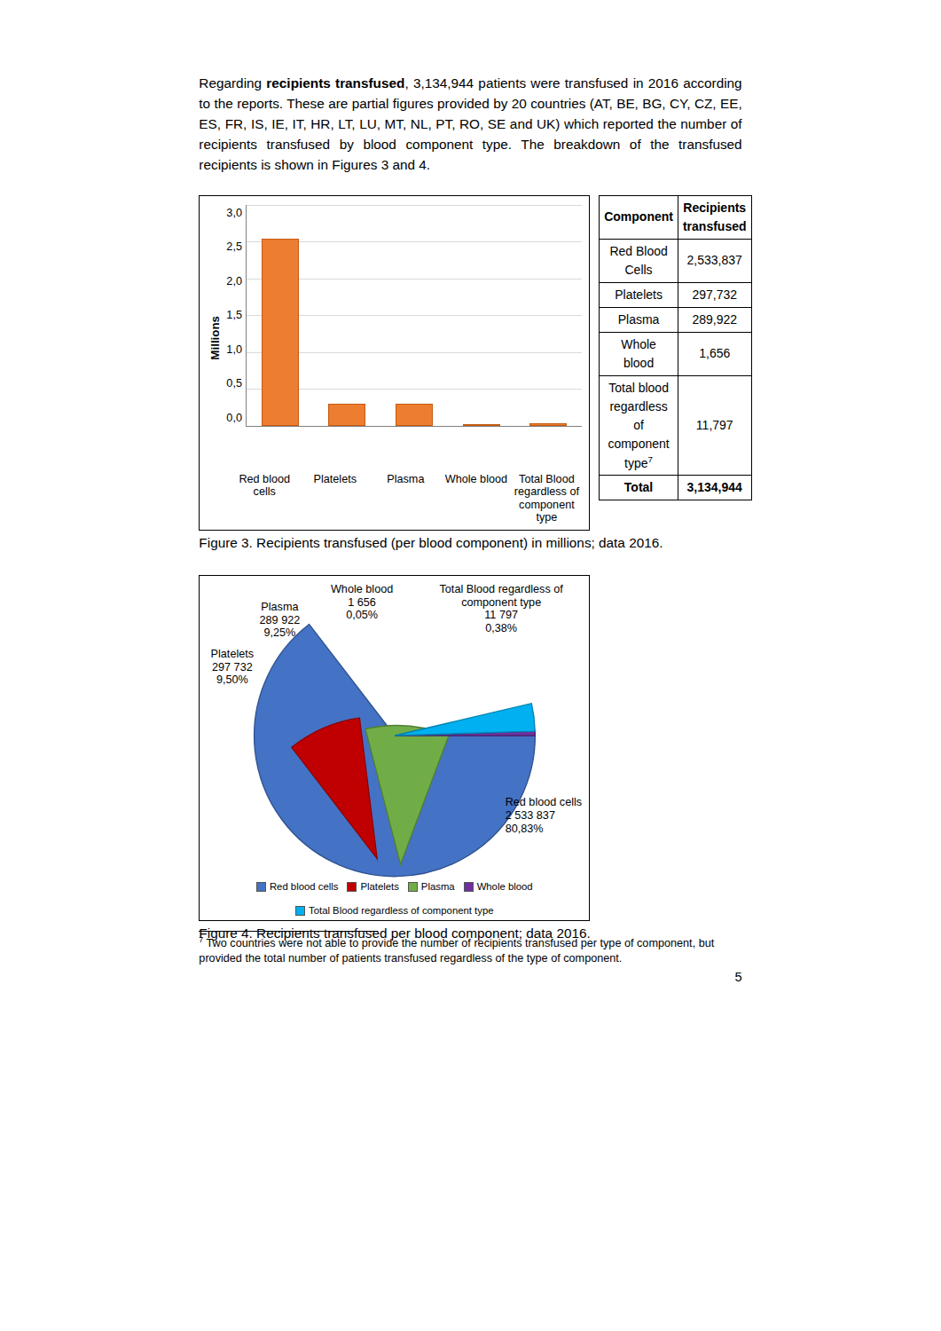Regarding recipients transfused, 3,134,944 patients were transfused in 2016 according to the reports. These are partial figures provided by 20 countries (AT, BE, BG, CY, CZ, EE, ES, FR, IS, IE, IT, HR, LT, LU, MT, NL, PT, RO, SE and UK) which reported the number of recipients transfused by blood component type. The breakdown of the transfused recipients is shown in Figures 3 and 4.
Millions
3,0
2,5
2,0
1,5
1,0
0,5
0,0
Red blood cells Platelets Plasma Whole blood Total Blood regardless of component type
| Component | Recipients transfused |
| --- | --- |
| Red Blood Cells | 2,533,837 |
| Platelets | 297,732 |
| Plasma | 289,922 |
| Whole blood | 1,656 |
| Total blood regardless of component type 7 | 11,797 |
| Total | 3,134,944 |
Figure 3. Recipients transfused (per blood component) in millions; data 2016.
Plasma
289 922
9,25%
Whole blood
1 656
0,05%
Total Blood regardless of
component type
11 797
0,38%
Platelets
297 732
9,50%
Red blood cells
2 533 837
80,83%
Red blood cells Platelets Plasma Whole blood Total Blood regardless of component type
Figure 4. Recipients transfused per blood component; data 2016.
7 Two countries were not able to provide the number of recipients transfused per type of component, but provided the total number of patients transfused regardless of the type of component.
5